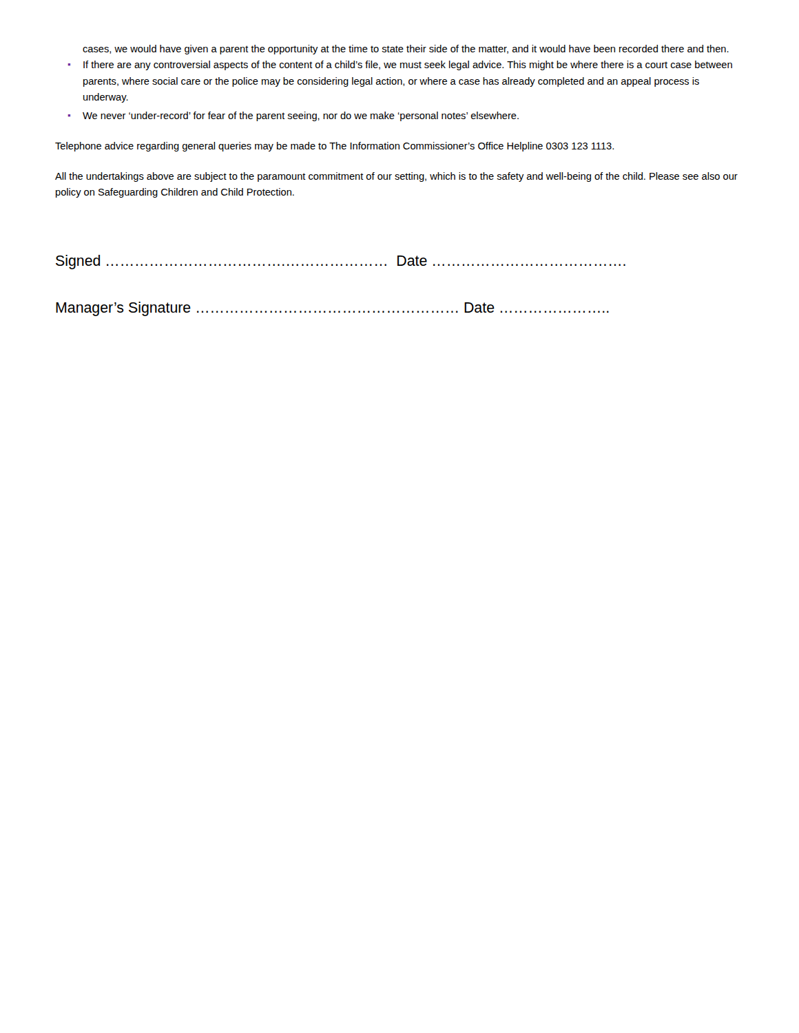cases, we would have given a parent the opportunity at the time to state their side of the matter, and it would have been recorded there and then.
If there are any controversial aspects of the content of a child’s file, we must seek legal advice. This might be where there is a court case between parents, where social care or the police may be considering legal action, or where a case has already completed and an appeal process is underway.
We never ‘under-record’ for fear of the parent seeing, nor do we make ‘personal notes’ elsewhere.
Telephone advice regarding general queries may be made to The Information Commissioner’s Office Helpline 0303 123 1113.
All the undertakings above are subject to the paramount commitment of our setting, which is to the safety and well-being of the child. Please see also our policy on Safeguarding Children and Child Protection.
Signed ……………………………….………………… Date ………………………………….
Manager’s Signature ……………………………………………… Date …………………..